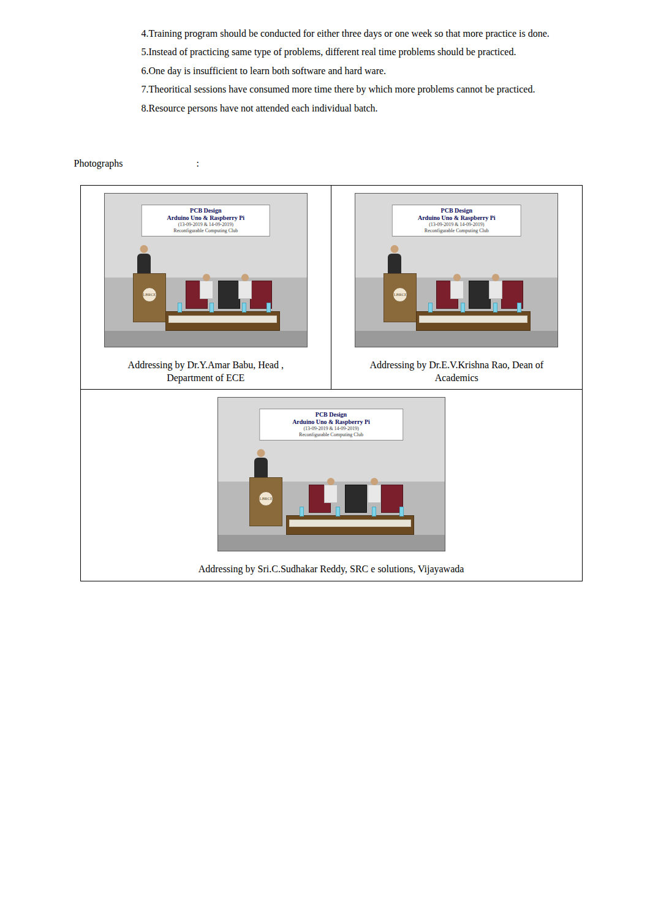4.Training program should be conducted for either three days or one week so that more practice is done.
5.Instead of practicing same type of problems, different real time problems should be practiced.
6.One day is insufficient to learn both software and hard ware.
7.Theoritical sessions have consumed more time there by which more problems cannot be practiced.
8.Resource persons have not attended each individual batch.
Photographs :
| PCB Design Arduino Uno & Raspberry Pi (13-09-2019 & 14-09-2019) Reconfigurable Computing Club LBRCE Addressing by Dr.Y.Amar Babu, Head , Department of ECE | PCB Design Arduino Uno & Raspberry Pi (13-09-2019 & 14-09-2019) Reconfigurable Computing Club LBRCE Addressing by Dr.E.V.Krishna Rao, Dean of Academics |
| PCB Design Arduino Uno & Raspberry Pi (13-09-2019 & 14-09-2019) Reconfigurable Computing Club LBRCE Addressing by Sri.C.Sudhakar Reddy, SRC e solutions, Vijayawada |